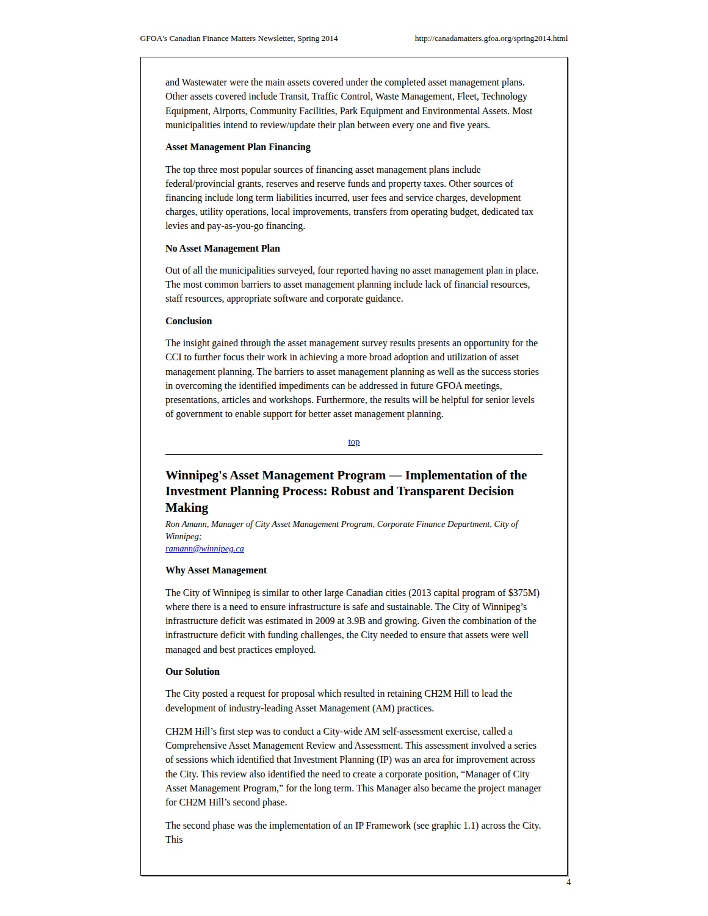GFOA's Canadian Finance Matters Newsletter, Spring 2014 http://canadamatters.gfoa.org/spring2014.html
and Wastewater were the main assets covered under the completed asset management plans. Other assets covered include Transit, Traffic Control, Waste Management, Fleet, Technology Equipment, Airports, Community Facilities, Park Equipment and Environmental Assets. Most municipalities intend to review/update their plan between every one and five years.
Asset Management Plan Financing
The top three most popular sources of financing asset management plans include federal/provincial grants, reserves and reserve funds and property taxes. Other sources of financing include long term liabilities incurred, user fees and service charges, development charges, utility operations, local improvements, transfers from operating budget, dedicated tax levies and pay-as-you-go financing.
No Asset Management Plan
Out of all the municipalities surveyed, four reported having no asset management plan in place. The most common barriers to asset management planning include lack of financial resources, staff resources, appropriate software and corporate guidance.
Conclusion
The insight gained through the asset management survey results presents an opportunity for the CCI to further focus their work in achieving a more broad adoption and utilization of asset management planning. The barriers to asset management planning as well as the success stories in overcoming the identified impediments can be addressed in future GFOA meetings, presentations, articles and workshops. Furthermore, the results will be helpful for senior levels of government to enable support for better asset management planning.
top
Winnipeg's Asset Management Program — Implementation of the Investment Planning Process: Robust and Transparent Decision Making
Ron Amann, Manager of City Asset Management Program, Corporate Finance Department, City of Winnipeg;
ramann@winnipeg.ca
Why Asset Management
The City of Winnipeg is similar to other large Canadian cities (2013 capital program of $375M) where there is a need to ensure infrastructure is safe and sustainable. The City of Winnipeg’s infrastructure deficit was estimated in 2009 at 3.9B and growing. Given the combination of the infrastructure deficit with funding challenges, the City needed to ensure that assets were well managed and best practices employed.
Our Solution
The City posted a request for proposal which resulted in retaining CH2M Hill to lead the development of industry-leading Asset Management (AM) practices.
CH2M Hill’s first step was to conduct a City-wide AM self-assessment exercise, called a Comprehensive Asset Management Review and Assessment. This assessment involved a series of sessions which identified that Investment Planning (IP) was an area for improvement across the City. This review also identified the need to create a corporate position, “Manager of City Asset Management Program,” for the long term. This Manager also became the project manager for CH2M Hill’s second phase.
The second phase was the implementation of an IP Framework (see graphic 1.1) across the City. This
4